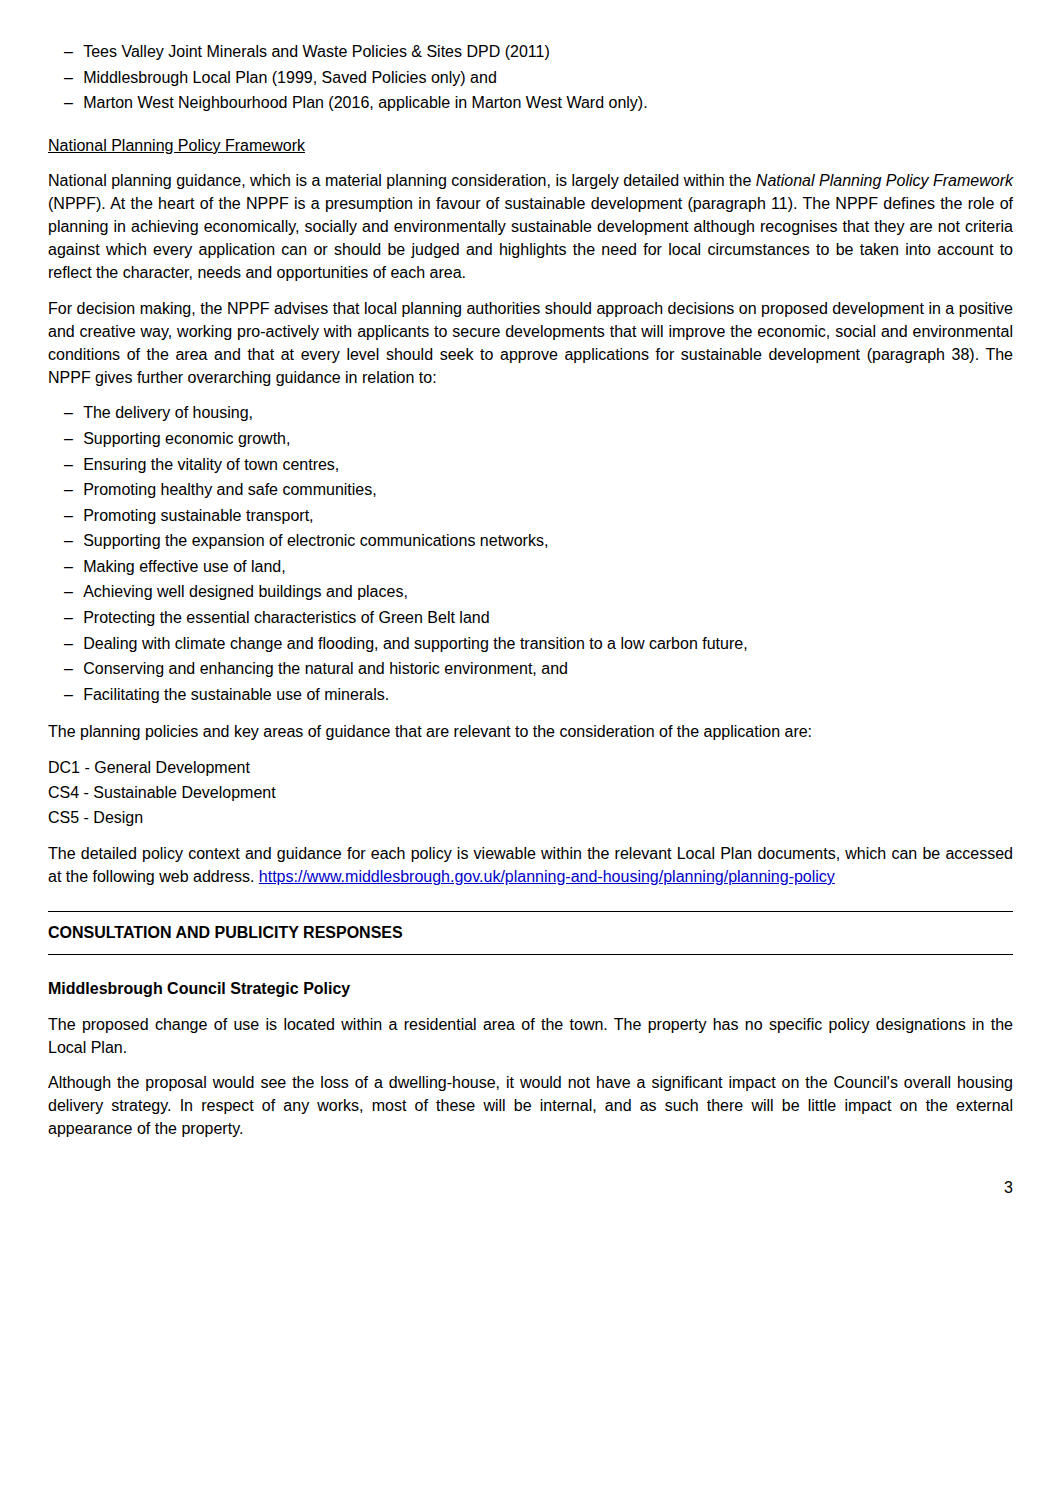Tees Valley Joint Minerals and Waste Policies & Sites DPD (2011)
Middlesbrough Local Plan (1999, Saved Policies only) and
Marton West Neighbourhood Plan (2016, applicable in Marton West Ward only).
National Planning Policy Framework
National planning guidance, which is a material planning consideration, is largely detailed within the National Planning Policy Framework (NPPF). At the heart of the NPPF is a presumption in favour of sustainable development (paragraph 11). The NPPF defines the role of planning in achieving economically, socially and environmentally sustainable development although recognises that they are not criteria against which every application can or should be judged and highlights the need for local circumstances to be taken into account to reflect the character, needs and opportunities of each area.
For decision making, the NPPF advises that local planning authorities should approach decisions on proposed development in a positive and creative way, working pro-actively with applicants to secure developments that will improve the economic, social and environmental conditions of the area and that at every level should seek to approve applications for sustainable development (paragraph 38). The NPPF gives further overarching guidance in relation to:
The delivery of housing,
Supporting economic growth,
Ensuring the vitality of town centres,
Promoting healthy and safe communities,
Promoting sustainable transport,
Supporting the expansion of electronic communications networks,
Making effective use of land,
Achieving well designed buildings and places,
Protecting the essential characteristics of Green Belt land
Dealing with climate change and flooding, and supporting the transition to a low carbon future,
Conserving and enhancing the natural and historic environment, and
Facilitating the sustainable use of minerals.
The planning policies and key areas of guidance that are relevant to the consideration of the application are:
DC1 - General Development
CS4 - Sustainable Development
CS5 - Design
The detailed policy context and guidance for each policy is viewable within the relevant Local Plan documents, which can be accessed at the following web address. https://www.middlesbrough.gov.uk/planning-and-housing/planning/planning-policy
CONSULTATION AND PUBLICITY RESPONSES
Middlesbrough Council Strategic Policy
The proposed change of use is located within a residential area of the town. The property has no specific policy designations in the Local Plan.
Although the proposal would see the loss of a dwelling-house, it would not have a significant impact on the Council's overall housing delivery strategy. In respect of any works, most of these will be internal, and as such there will be little impact on the external appearance of the property.
3